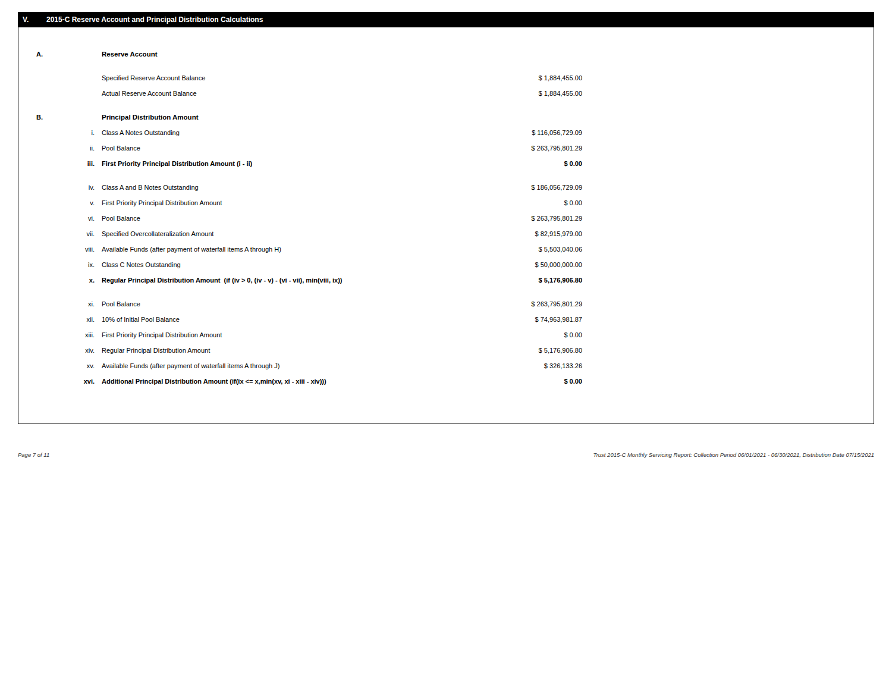V. 2015-C Reserve Account and Principal Distribution Calculations
| A. | | Reserve Account | | |
| | | Specified Reserve Account Balance | $ 1,884,455.00 | |
| | | Actual Reserve Account Balance | $ 1,884,455.00 | |
| B. | | Principal Distribution Amount | | |
| | i. | Class A Notes Outstanding | $ 116,056,729.09 | |
| | ii. | Pool Balance | $ 263,795,801.29 | |
| | iii. | First Priority Principal Distribution Amount (i - ii) | $ 0.00 | |
| | iv. | Class A and B Notes Outstanding | $ 186,056,729.09 | |
| | v. | First Priority Principal Distribution Amount | $ 0.00 | |
| | vi. | Pool Balance | $ 263,795,801.29 | |
| | vii. | Specified Overcollateralization Amount | $ 82,915,979.00 | |
| | viii. | Available Funds (after payment of waterfall items A through H) | $ 5,503,040.06 | |
| | ix. | Class C Notes Outstanding | $ 50,000,000.00 | |
| | x. | Regular Principal Distribution Amount (if (iv > 0, (iv - v) - (vi - vii), min(viii, ix)) | $ 5,176,906.80 | |
| | xi. | Pool Balance | $ 263,795,801.29 | |
| | xii. | 10% of Initial Pool Balance | $ 74,963,981.87 | |
| | xiii. | First Priority Principal Distribution Amount | $ 0.00 | |
| | xiv. | Regular Principal Distribution Amount | $ 5,176,906.80 | |
| | xv. | Available Funds (after payment of waterfall items A through J) | $ 326,133.26 | |
| | xvi. | Additional Principal Distribution Amount (if(ix <= x,min(xv, xi - xiii - xiv))) | $ 0.00 | |
Page 7 of 11
Trust 2015-C Monthly Servicing Report: Collection Period 06/01/2021 - 06/30/2021, Distribution Date 07/15/2021